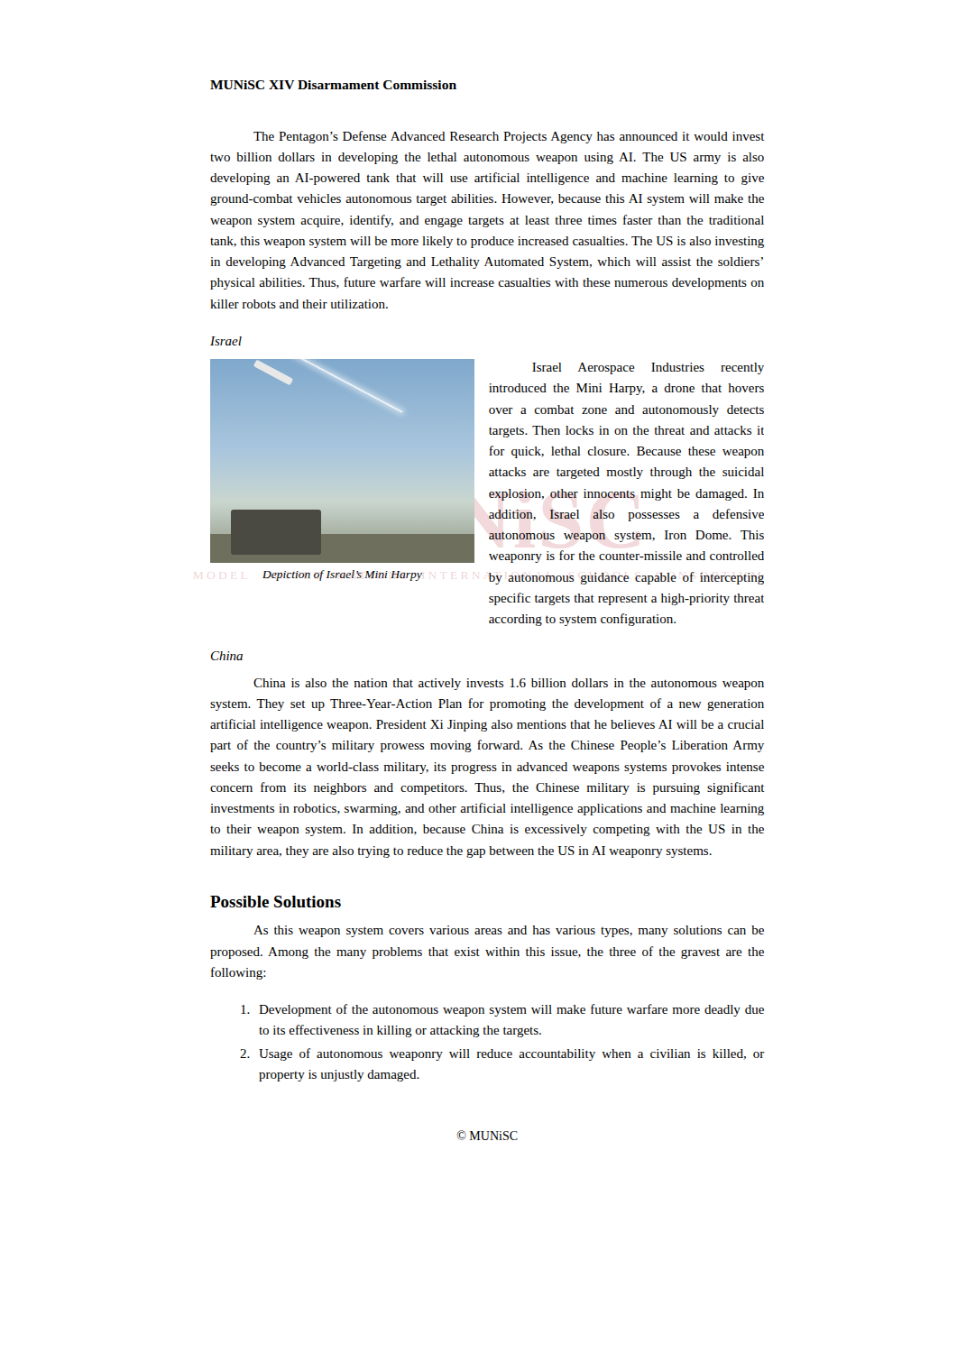MUNiSC
MODEL UNITED NATIONS INTERNATIONAL SCHOOLS CONSORTIUM
MUNiSC XIV Disarmament Commission
The Pentagon’s Defense Advanced Research Projects Agency has announced it would invest two billion dollars in developing the lethal autonomous weapon using AI. The US army is also developing an AI-powered tank that will use artificial intelligence and machine learning to give ground-combat vehicles autonomous target abilities. However, because this AI system will make the weapon system acquire, identify, and engage targets at least three times faster than the traditional tank, this weapon system will be more likely to produce increased casualties. The US is also investing in developing Advanced Targeting and Lethality Automated System, which will assist the soldiers’ physical abilities. Thus, future warfare will increase casualties with these numerous developments on killer robots and their utilization.
Israel
Depiction of Israel’s Mini Harpy
Israel Aerospace Industries recently introduced the Mini Harpy, a drone that hovers over a combat zone and autonomously detects targets. Then locks in on the threat and attacks it for quick, lethal closure. Because these weapon attacks are targeted mostly through the suicidal explosion, other innocents might be damaged. In addition, Israel also possesses a defensive autonomous weapon system, Iron Dome. This weaponry is for the counter-missile and controlled by autonomous guidance capable of intercepting specific targets that represent a high-priority threat according to system configuration.
China
China is also the nation that actively invests 1.6 billion dollars in the autonomous weapon system. They set up Three-Year-Action Plan for promoting the development of a new generation artificial intelligence weapon. President Xi Jinping also mentions that he believes AI will be a crucial part of the country’s military prowess moving forward. As the Chinese People’s Liberation Army seeks to become a world-class military, its progress in advanced weapons systems provokes intense concern from its neighbors and competitors. Thus, the Chinese military is pursuing significant investments in robotics, swarming, and other artificial intelligence applications and machine learning to their weapon system. In addition, because China is excessively competing with the US in the military area, they are also trying to reduce the gap between the US in AI weaponry systems.
Possible Solutions
As this weapon system covers various areas and has various types, many solutions can be proposed. Among the many problems that exist within this issue, the three of the gravest are the following:
Development of the autonomous weapon system will make future warfare more deadly due to its effectiveness in killing or attacking the targets.
Usage of autonomous weaponry will reduce accountability when a civilian is killed, or property is unjustly damaged.
© MUNiSC